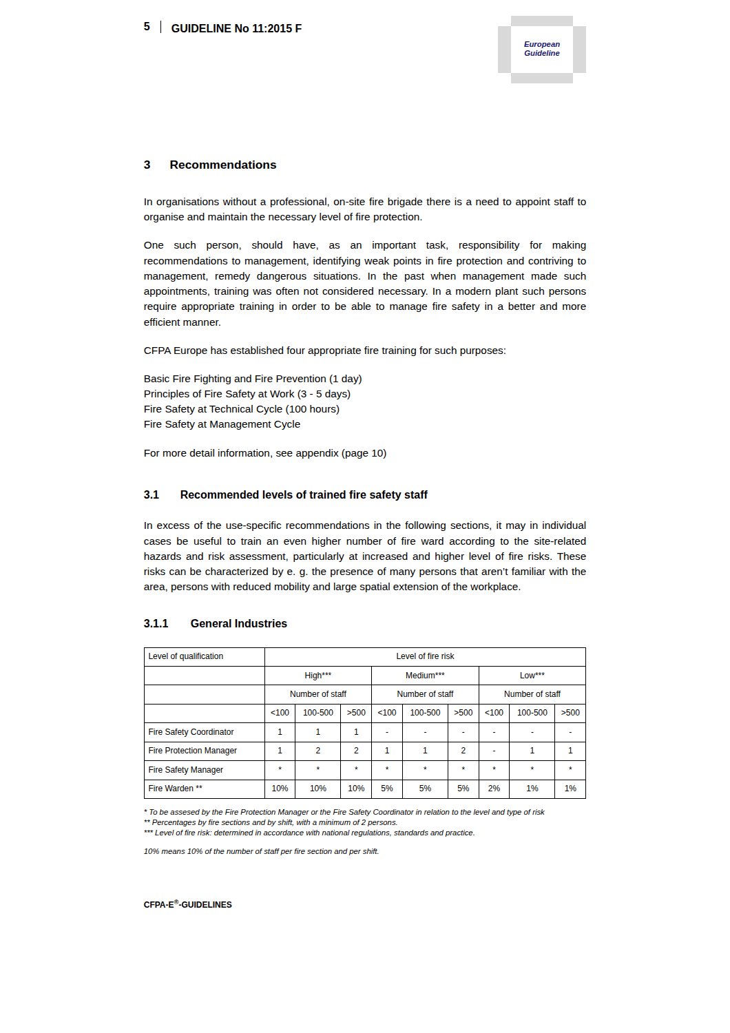5 GUIDELINE No 11:2015 F
European
Guideline
3 Recommendations
In organisations without a professional, on-site fire brigade there is a need to appoint staff to organise and maintain the necessary level of fire protection.
One such person, should have, as an important task, responsibility for making recommendations to management, identifying weak points in fire protection and contriving to management, remedy dangerous situations. In the past when management made such appointments, training was often not considered necessary. In a modern plant such persons require appropriate training in order to be able to manage fire safety in a better and more efficient manner.
CFPA Europe has established four appropriate fire training for such purposes:
Basic Fire Fighting and Fire Prevention (1 day)
Principles of Fire Safety at Work (3 - 5 days)
Fire Safety at Technical Cycle (100 hours)
Fire Safety at Management Cycle
For more detail information, see appendix (page 10)
3.1 Recommended levels of trained fire safety staff
In excess of the use-specific recommendations in the following sections, it may in individual cases be useful to train an even higher number of fire ward according to the site-related hazards and risk assessment, particularly at increased and higher level of fire risks. These risks can be characterized by e. g. the presence of many persons that aren’t familiar with the area, persons with reduced mobility and large spatial extension of the workplace.
3.1.1 General Industries
| Level of qualification | Level of fire risk |
| | High*** | Medium*** | Low*** |
| | Number of staff | Number of staff | Number of staff |
| | <100 | 100-500 | >500 | <100 | 100-500 | >500 | <100 | 100-500 | >500 |
| Fire Safety Coordinator | 1 | 1 | 1 | - | - | - | - | - | - |
| Fire Protection Manager | 1 | 2 | 2 | 1 | 1 | 2 | - | 1 | 1 |
| Fire Safety Manager | * | * | * | * | * | * | * | * | * |
| Fire Warden ** | 10% | 10% | 10% | 5% | 5% | 5% | 2% | 1% | 1% |
* To be assesed by the Fire Protection Manager or the Fire Safety Coordinator in relation to the level and type of risk
** Percentages by fire sections and by shift, with a minimum of 2 persons.
*** Level of fire risk: determined in accordance with national regulations, standards and practice.
10% means 10% of the number of staff per fire section and per shift.
CFPA-E®-GUIDELINES